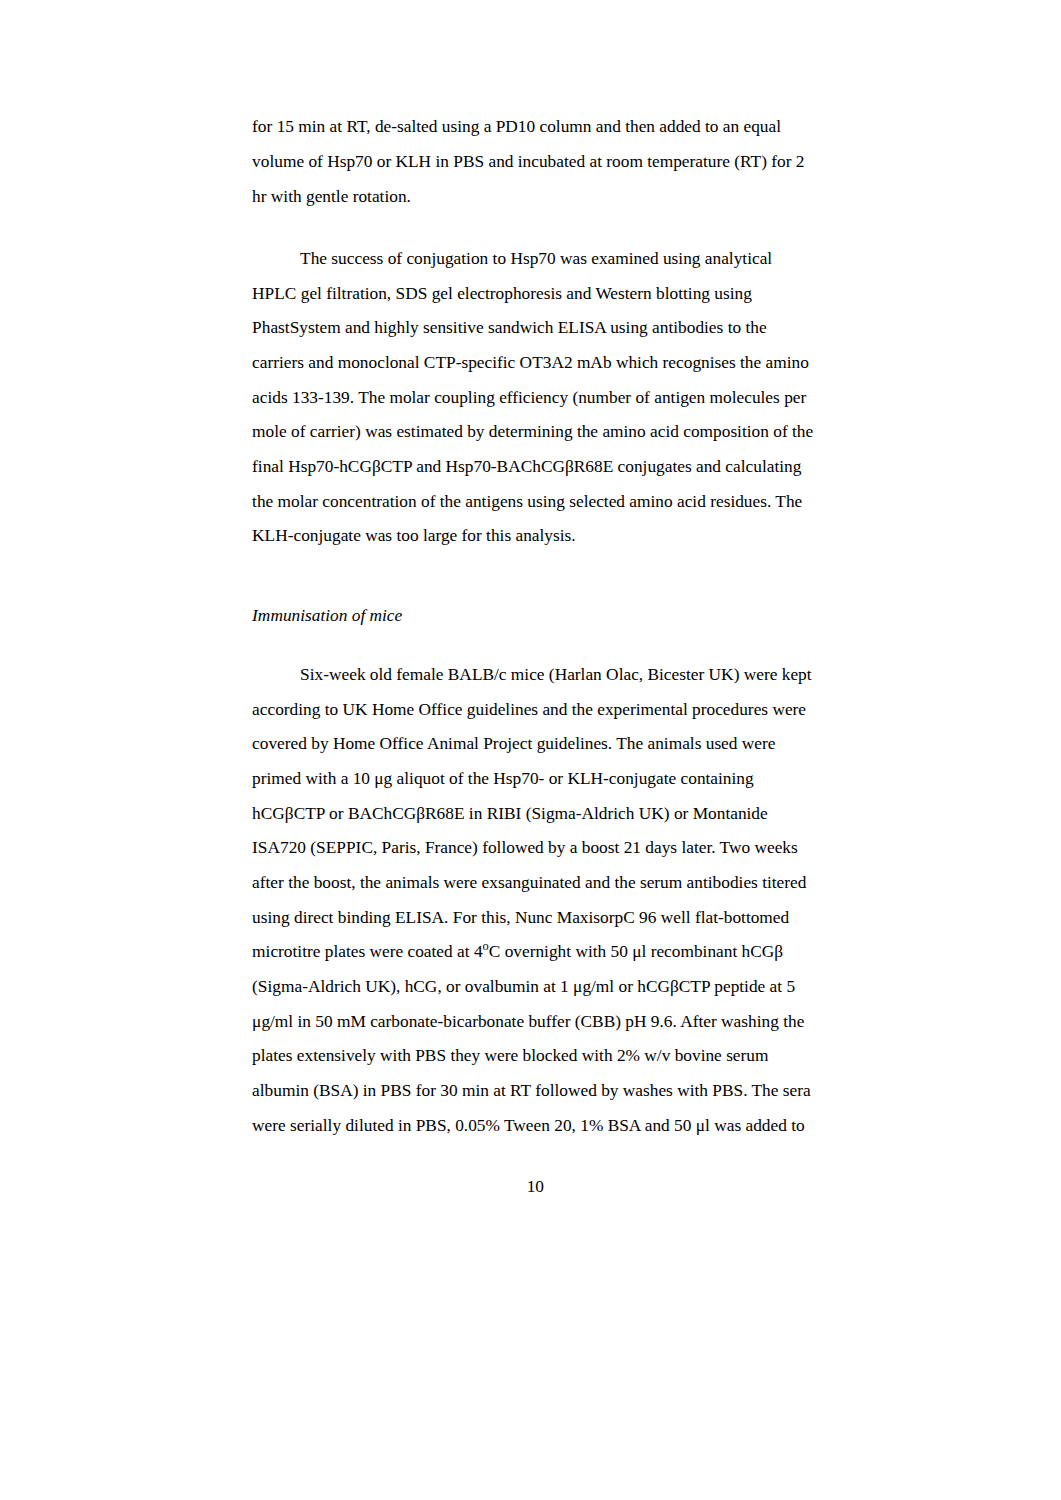for 15 min at RT, de-salted using a PD10 column and then added to an equal volume of Hsp70 or KLH in PBS and incubated at room temperature (RT) for 2 hr with gentle rotation.
The success of conjugation to Hsp70 was examined using analytical HPLC gel filtration, SDS gel electrophoresis and Western blotting using PhastSystem and highly sensitive sandwich ELISA using antibodies to the carriers and monoclonal CTP-specific OT3A2 mAb which recognises the amino acids 133-139. The molar coupling efficiency (number of antigen molecules per mole of carrier) was estimated by determining the amino acid composition of the final Hsp70-hCGβCTP and Hsp70-BAChCGβR68E conjugates and calculating the molar concentration of the antigens using selected amino acid residues. The KLH-conjugate was too large for this analysis.
Immunisation of mice
Six-week old female BALB/c mice (Harlan Olac, Bicester UK) were kept according to UK Home Office guidelines and the experimental procedures were covered by Home Office Animal Project guidelines. The animals used were primed with a 10 μg aliquot of the Hsp70- or KLH-conjugate containing hCGβCTP or BAChCGβR68E in RIBI (Sigma-Aldrich UK) or Montanide ISA720 (SEPPIC, Paris, France) followed by a boost 21 days later. Two weeks after the boost, the animals were exsanguinated and the serum antibodies titered using direct binding ELISA. For this, Nunc MaxisorpC 96 well flat-bottomed microtitre plates were coated at 4oC overnight with 50 μl recombinant hCGβ (Sigma-Aldrich UK), hCG, or ovalbumin at 1 μg/ml or hCGβCTP peptide at 5 μg/ml in 50 mM carbonate-bicarbonate buffer (CBB) pH 9.6. After washing the plates extensively with PBS they were blocked with 2% w/v bovine serum albumin (BSA) in PBS for 30 min at RT followed by washes with PBS. The sera were serially diluted in PBS, 0.05% Tween 20, 1% BSA and 50 μl was added to
10